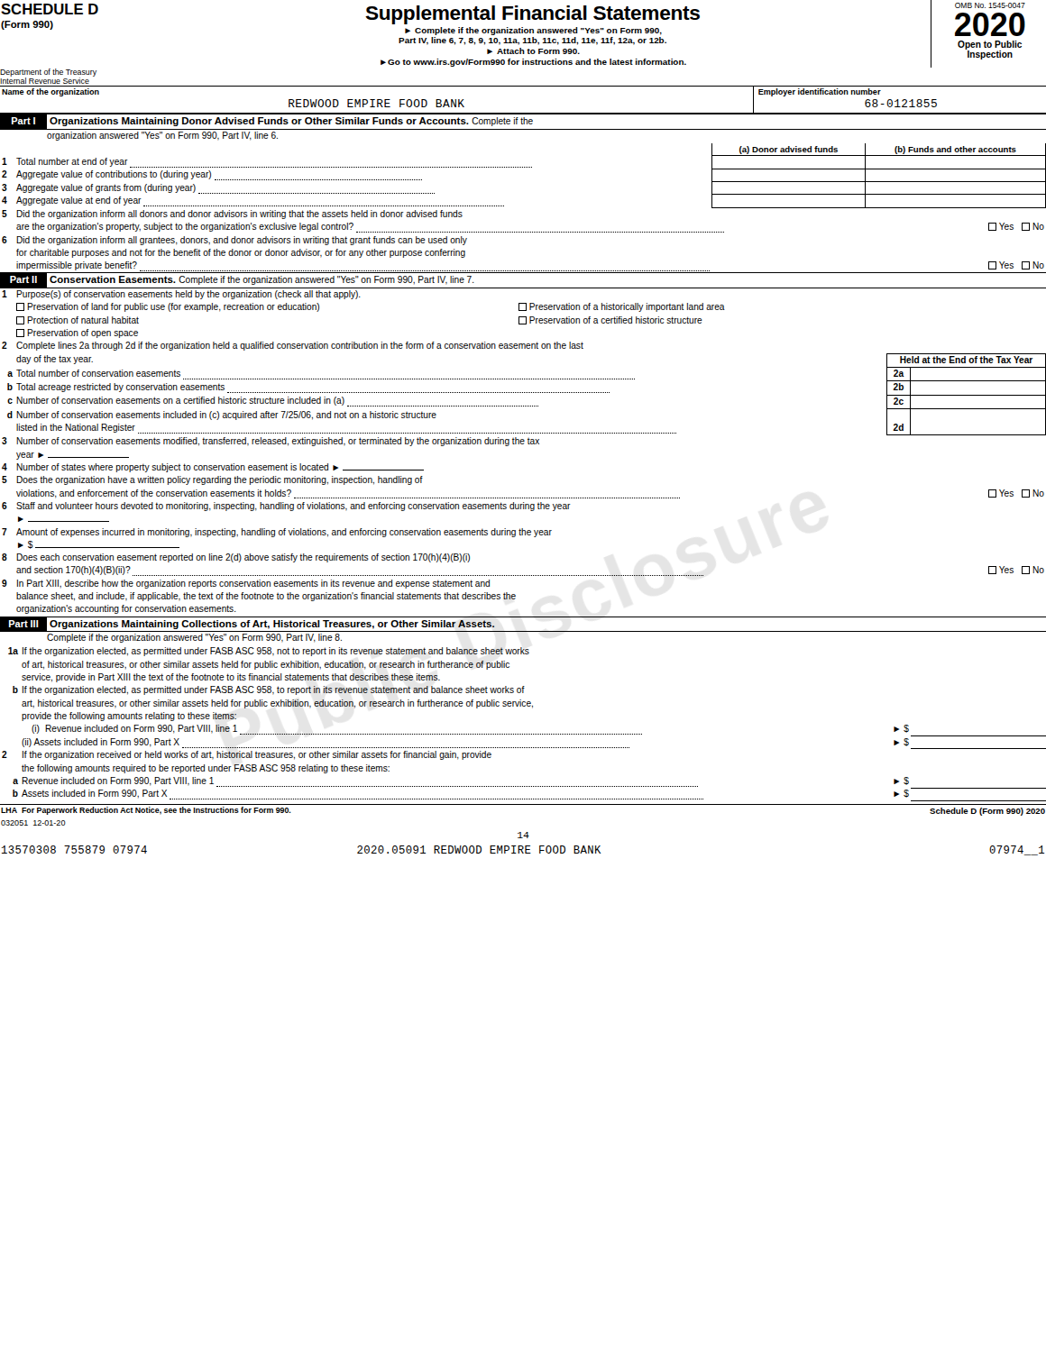Public Disclosure
| SCHEDULE D (Form 990) | Supplemental Financial Statements ► Complete if the organization answered "Yes" on Form 990, Part IV, line 6, 7, 8, 9, 10, 11a, 11b, 11c, 11d, 11e, 11f, 12a, or 12b. ► Attach to Form 990. ► Go to www.irs.gov/Form990 for instructions and the latest information. | OMB No. 1545-0047 2020 Open to Public Inspection |
| / Department of the Treasury Internal Revenue Service / / |
| Name of the organization REDWOOD EMPIRE FOOD BANK | Employer identification number 68-0121855 |
| Part I | Organizations Maintaining Donor Advised Funds or Other Similar Funds or Accounts. Complete if the |
| organization answered "Yes" on Form 990, Part IV, line 6. |
| | | (a) Donor advised funds | (b) Funds and other accounts |
| 1 | Total number at end of year | | |
| 2 | Aggregate value of contributions to (during year) | | |
| 3 | Aggregate value of grants from (during year) | | |
| 4 | Aggregate value at end of year | | |
| 5 | Did the organization inform all donors and donor advisors in writing that the assets held in donor advised funds |
| | are the organization's property, subject to the organization's exclusive legal control? | Yes No |
| 6 | Did the organization inform all grantees, donors, and donor advisors in writing that grant funds can be used only |
| | for charitable purposes and not for the benefit of the donor or donor advisor, or for any other purpose conferring |
| | impermissible private benefit? | Yes No |
| Part II | Conservation Easements. Complete if the organization answered "Yes" on Form 990, Part IV, line 7. |
| 1 | Purpose(s) of conservation easements held by the organization (check all that apply). |
| | Preservation of land for public use (for example, recreation or education) | Preservation of a historically important land area |
| | Protection of natural habitat | Preservation of a certified historic structure |
| | Preservation of open space | |
| 2 | Complete lines 2a through 2d if the organization held a qualified conservation contribution in the form of a conservation easement on the last |
| | day of the tax year. | Held at the End of the Tax Year |
| a | Total number of conservation easements | 2a | |
| b | Total acreage restricted by conservation easements | 2b | |
| c | Number of conservation easements on a certified historic structure included in (a) | 2c | |
| d | Number of conservation easements included in (c) acquired after 7/25/06, and not on a historic structure | | |
| | listed in the National Register | 2d | |
| 3 | Number of conservation easements modified, transferred, released, extinguished, or terminated by the organization during the tax |
| | year ► |
| 4 | Number of states where property subject to conservation easement is located ► |
| 5 | Does the organization have a written policy regarding the periodic monitoring, inspection, handling of |
| | violations, and enforcement of the conservation easements it holds? | Yes No |
| 6 | Staff and volunteer hours devoted to monitoring, inspecting, handling of violations, and enforcing conservation easements during the year |
| | ► |
| 7 | Amount of expenses incurred in monitoring, inspecting, handling of violations, and enforcing conservation easements during the year |
| | ► $ |
| 8 | Does each conservation easement reported on line 2(d) above satisfy the requirements of section 170(h)(4)(B)(i) |
| | and section 170(h)(4)(B)(ii)? | Yes No |
| 9 | In Part XIII, describe how the organization reports conservation easements in its revenue and expense statement and |
| | balance sheet, and include, if applicable, the text of the footnote to the organization's financial statements that describes the |
| | organization's accounting for conservation easements. |
| Part III | Organizations Maintaining Collections of Art, Historical Treasures, or Other Similar Assets. |
| Complete if the organization answered "Yes" on Form 990, Part IV, line 8. |
| 1a | If the organization elected, as permitted under FASB ASC 958, not to report in its revenue statement and balance sheet works |
| | of art, historical treasures, or other similar assets held for public exhibition, education, or research in furtherance of public |
| | service, provide in Part XIII the text of the footnote to its financial statements that describes these items. |
| b | If the organization elected, as permitted under FASB ASC 958, to report in its revenue statement and balance sheet works of |
| | art, historical treasures, or other similar assets held for public exhibition, education, or research in furtherance of public service, |
| | provide the following amounts relating to these items: |
| | (i) | Revenue included on Form 990, Part VIII, line 1 | ► $ | |
| | (ii) Assets included in Form 990, Part X | ► $ | |
| 2 | If the organization received or held works of art, historical treasures, or other similar assets for financial gain, provide |
| | the following amounts required to be reported under FASB ASC 958 relating to these items: |
| a | Revenue included on Form 990, Part VIII, line 1 | ► $ | |
| b | Assets included in Form 990, Part X | ► $ | |
| LHA For Paperwork Reduction Act Notice, see the Instructions for Form 990. | Schedule D (Form 990) 2020 |
| 032051 12-01-20 | |
14
| 13570308 755879 07974 | 2020.05091 REDWOOD EMPIRE FOOD BANK | 07974__1 |